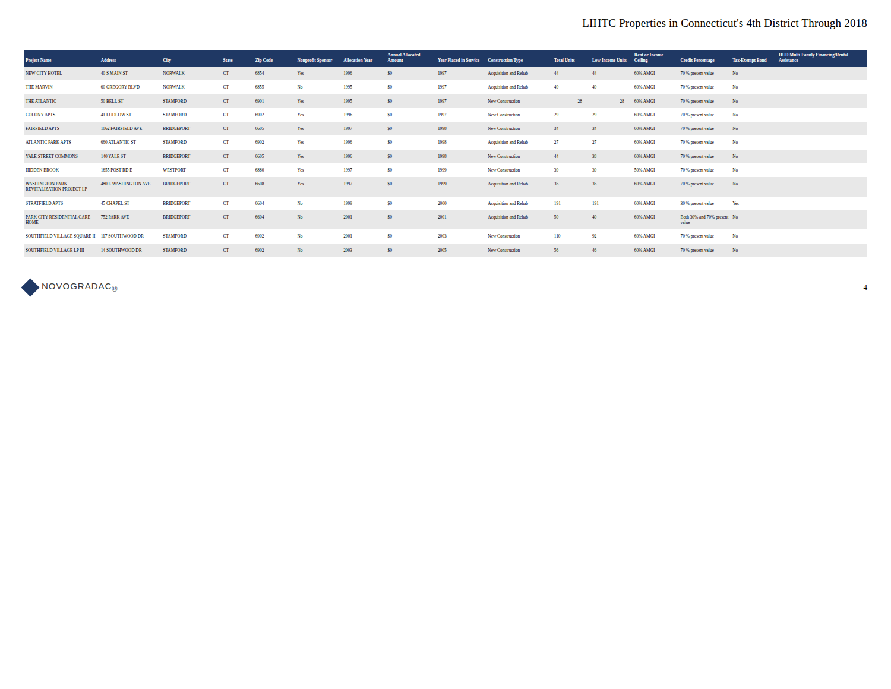LIHTC Properties in Connecticut's 4th District Through 2018
| Project Name | Address | City | State | Zip Code | Nonprofit Sponsor | Allocation Year | Annual Allocated Amount | Year Placed in Service | Construction Type | Total Units | Low Income Units | Rent or Income Ceiling | Credit Percentage | Tax-Exempt Bond | HUD Multi-Family Financing/Rental Assistance |
| --- | --- | --- | --- | --- | --- | --- | --- | --- | --- | --- | --- | --- | --- | --- | --- |
| NEW CITY HOTEL | 40 S MAIN ST | NORWALK | CT | 6854 | Yes | 1996 | $0 | 1997 | Acquisition and Rehab | 44 | 44 | 60% AMGI | 70 % present value | No | |
| THE MARVIN | 60 GREGORY BLVD | NORWALK | CT | 6855 | No | 1995 | $0 | 1997 | Acquisition and Rehab | 49 | 49 | 60% AMGI | 70 % present value | No | |
| THE ATLANTIC | 50 BELL ST | STAMFORD | CT | 6901 | Yes | 1995 | $0 | 1997 | New Construction | 28 | 28 | 60% AMGI | 70 % present value | No | |
| COLONY APTS | 41 LUDLOW ST | STAMFORD | CT | 6902 | Yes | 1996 | $0 | 1997 | New Construction | 29 | 29 | 60% AMGI | 70 % present value | No | |
| FAIRFIELD APTS | 1062 FAIRFIELD AVE | BRIDGEPORT | CT | 6605 | Yes | 1997 | $0 | 1998 | New Construction | 34 | 34 | 60% AMGI | 70 % present value | No | |
| ATLANTIC PARK APTS | 660 ATLANTIC ST | STAMFORD | CT | 6902 | Yes | 1996 | $0 | 1998 | Acquisition and Rehab | 27 | 27 | 60% AMGI | 70 % present value | No | |
| YALE STREET COMMONS | 140 YALE ST | BRIDGEPORT | CT | 6605 | Yes | 1996 | $0 | 1998 | New Construction | 44 | 38 | 60% AMGI | 70 % present value | No | |
| HIDDEN BROOK | 1655 POST RD E | WESTPORT | CT | 6880 | Yes | 1997 | $0 | 1999 | New Construction | 39 | 39 | 50% AMGI | 70 % present value | No | |
| WASHINGTON PARK REVITALIZATION PROJECT LP | 480 E WASHINGTON AVE | BRIDGEPORT | CT | 6608 | Yes | 1997 | $0 | 1999 | Acquisition and Rehab | 35 | 35 | 60% AMGI | 70 % present value | No | |
| STRATFIELD APTS | 45 CHAPEL ST | BRIDGEPORT | CT | 6604 | No | 1999 | $0 | 2000 | Acquisition and Rehab | 191 | 191 | 60% AMGI | 30 % present value | Yes | |
| PARK CITY RESIDENTIAL CARE HOME | 752 PARK AVE | BRIDGEPORT | CT | 6604 | No | 2001 | $0 | 2001 | Acquisition and Rehab | 50 | 40 | 60% AMGI | Both 30% and 70% present value | No | |
| SOUTHFIELD VILLAGE SQUARE II | 117 SOUTHWOOD DR | STAMFORD | CT | 6902 | No | 2001 | $0 | 2003 | New Construction | 110 | 92 | 60% AMGI | 70 % present value | No | |
| SOUTHFIELD VILLAGE LP III | 14 SOUTHWOOD DR | STAMFORD | CT | 6902 | No | 2003 | $0 | 2005 | New Construction | 56 | 46 | 60% AMGI | 70 % present value | No | |
NOVOGRADAC®
4